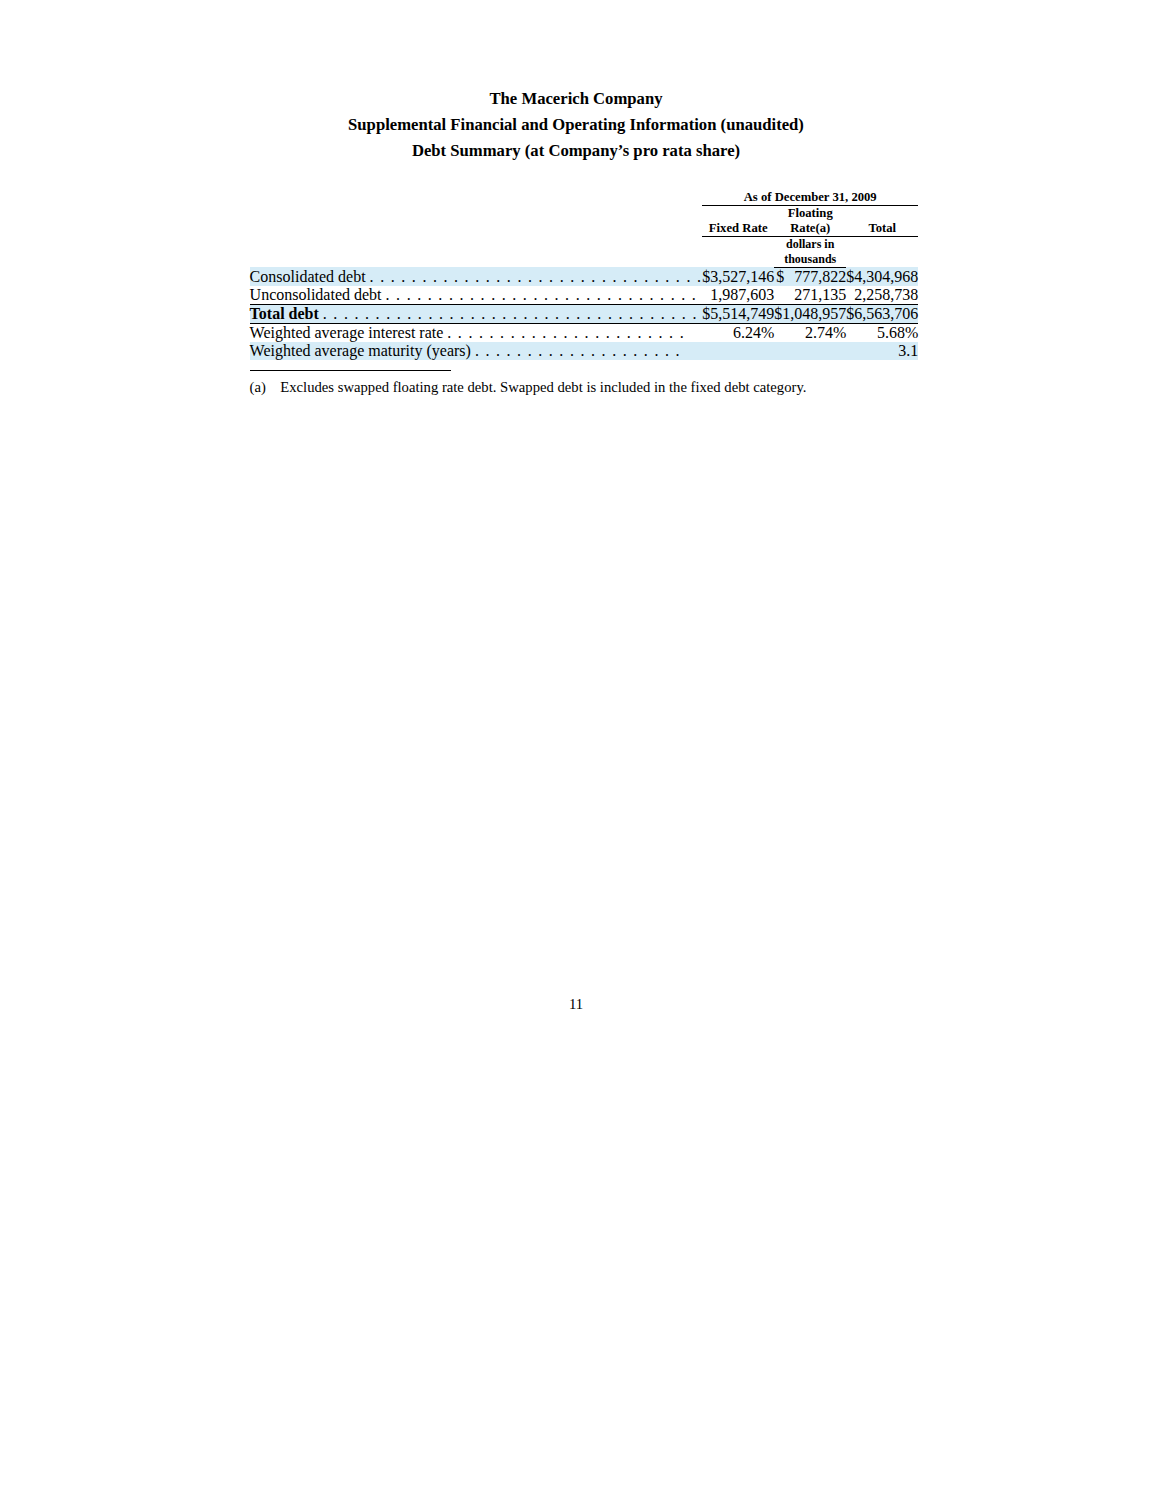The Macerich Company Supplemental Financial and Operating Information (unaudited) Debt Summary (at Company’s pro rata share)
| | As of December 31, 2009 |
| | Fixed Rate | Floating Rate(a) | Total |
| | | dollars in thousands | |
| Consolidated debt . . . . . . . . . . . . . . . . . . . . . . . . . . . . . . . . | $3,527,146 | $ 777,822 | $4,304,968 |
| Unconsolidated debt . . . . . . . . . . . . . . . . . . . . . . . . . . . . . . | 1,987,603 | 271,135 | 2,258,738 |
| Total debt . . . . . . . . . . . . . . . . . . . . . . . . . . . . . . . . . . . . | $5,514,749 | $1,048,957 | $6,563,706 |
| Weighted average interest rate . . . . . . . . . . . . . . . . . . . . . . . | 6.24% | 2.74% | 5.68% |
| Weighted average maturity (years) . . . . . . . . . . . . . . . . . . . . | | | 3.1 |
(a) Excludes swapped floating rate debt. Swapped debt is included in the fixed debt category.
11